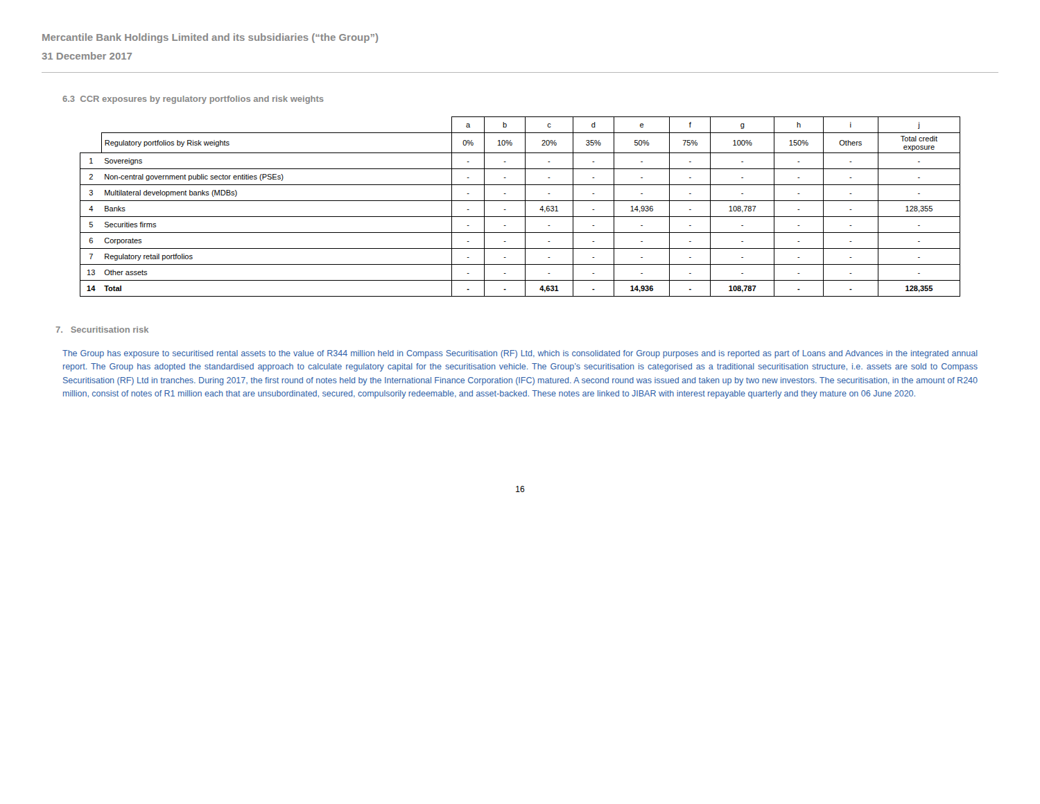Mercantile Bank Holdings Limited and its subsidiaries (“the Group”)
31 December 2017
6.3 CCR exposures by regulatory portfolios and risk weights
| | | a | b | c | d | e | f | g | h | i | j |
| | Regulatory portfolios by Risk weights | 0% | 10% | 20% | 35% | 50% | 75% | 100% | 150% | Others | Total credit exposure |
| 1 | Sovereigns | - | - | - | - | - | - | - | - | - | - |
| 2 | Non-central government public sector entities (PSEs) | - | - | - | - | - | - | - | - | - | - |
| 3 | Multilateral development banks (MDBs) | - | - | - | - | - | - | - | - | - | - |
| 4 | Banks | - | - | 4,631 | - | 14,936 | - | 108,787 | - | - | 128,355 |
| 5 | Securities firms | - | - | - | - | - | - | - | - | - | - |
| 6 | Corporates | - | - | - | - | - | - | - | - | - | - |
| 7 | Regulatory retail portfolios | - | - | - | - | - | - | - | - | - | - |
| 13 | Other assets | - | - | - | - | - | - | - | - | - | - |
| 14 | Total | - | - | 4,631 | - | 14,936 | - | 108,787 | - | - | 128,355 |
7. Securitisation risk
The Group has exposure to securitised rental assets to the value of R344 million held in Compass Securitisation (RF) Ltd, which is consolidated for Group purposes and is reported as part of Loans and Advances in the integrated annual report. The Group has adopted the standardised approach to calculate regulatory capital for the securitisation vehicle. The Group’s securitisation is categorised as a traditional securitisation structure, i.e. assets are sold to Compass Securitisation (RF) Ltd in tranches. During 2017, the first round of notes held by the International Finance Corporation (IFC) matured. A second round was issued and taken up by two new investors. The securitisation, in the amount of R240 million, consist of notes of R1 million each that are unsubordinated, secured, compulsorily redeemable, and asset-backed. These notes are linked to JIBAR with interest repayable quarterly and they mature on 06 June 2020.
16